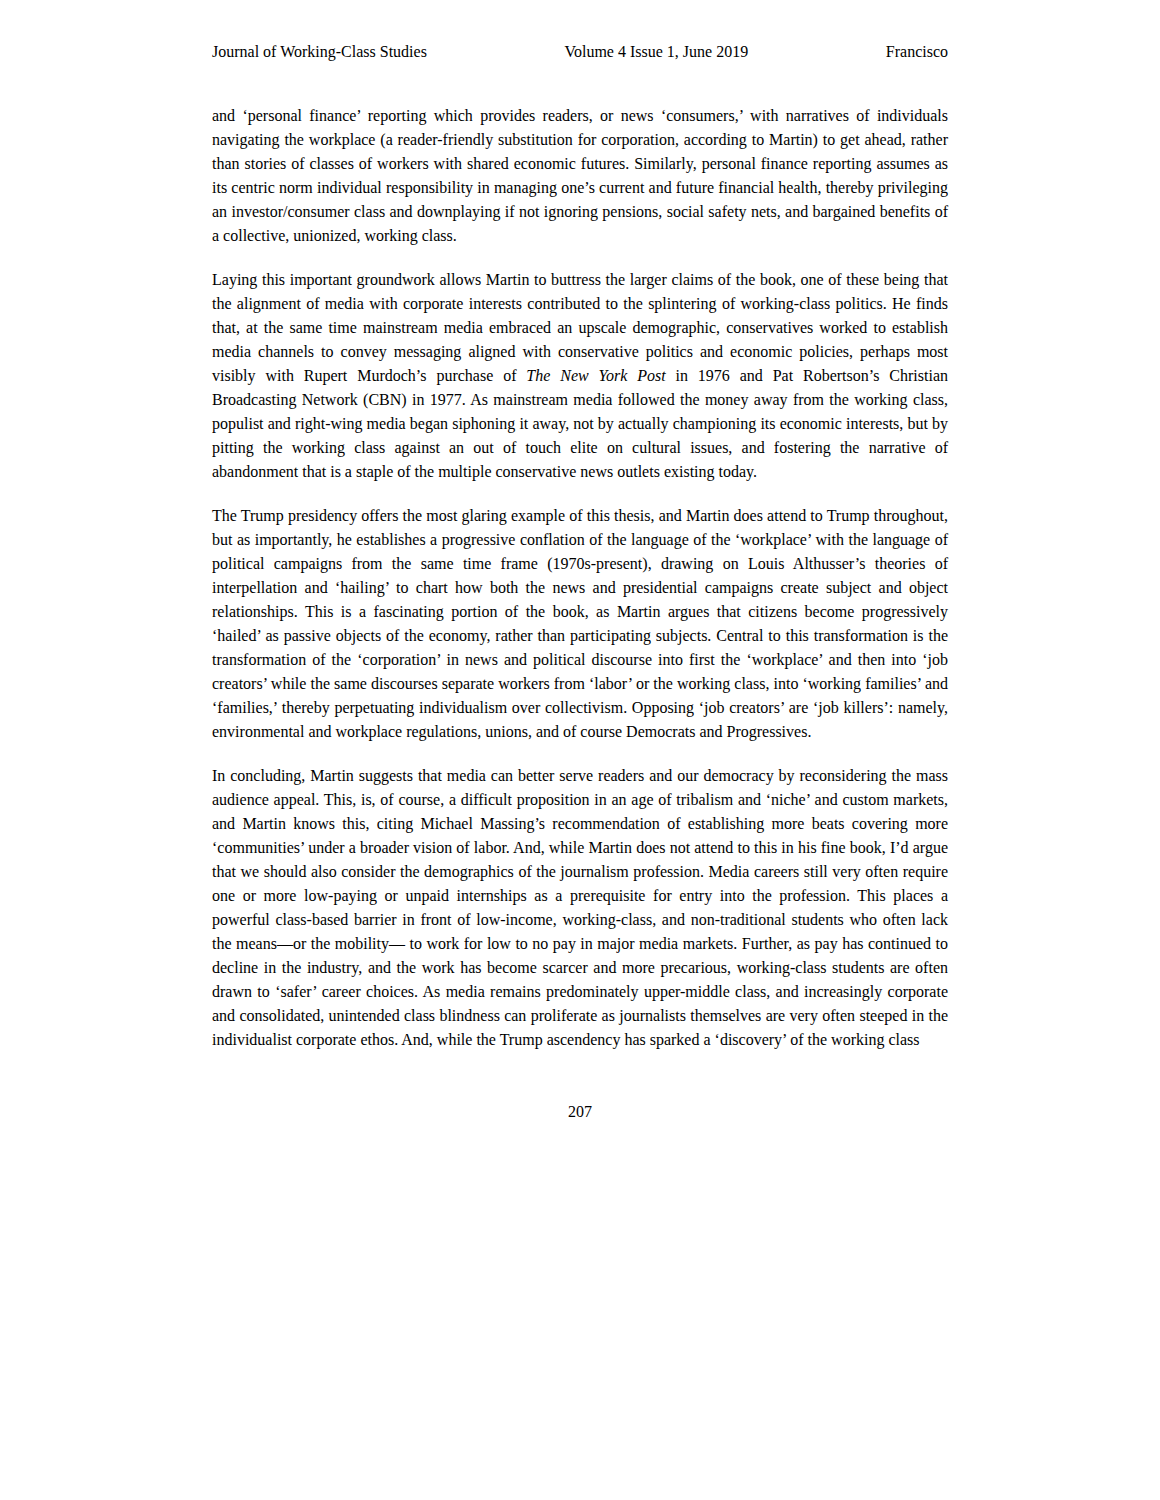Journal of Working-Class Studies
Volume 4 Issue 1, June 2019
Francisco
and ‘personal finance’ reporting which provides readers, or news ‘consumers,’ with narratives of individuals navigating the workplace (a reader-friendly substitution for corporation, according to Martin) to get ahead, rather than stories of classes of workers with shared economic futures. Similarly, personal finance reporting assumes as its centric norm individual responsibility in managing one’s current and future financial health, thereby privileging an investor/consumer class and downplaying if not ignoring pensions, social safety nets, and bargained benefits of a collective, unionized, working class.
Laying this important groundwork allows Martin to buttress the larger claims of the book, one of these being that the alignment of media with corporate interests contributed to the splintering of working-class politics. He finds that, at the same time mainstream media embraced an upscale demographic, conservatives worked to establish media channels to convey messaging aligned with conservative politics and economic policies, perhaps most visibly with Rupert Murdoch’s purchase of The New York Post in 1976 and Pat Robertson’s Christian Broadcasting Network (CBN) in 1977. As mainstream media followed the money away from the working class, populist and right-wing media began siphoning it away, not by actually championing its economic interests, but by pitting the working class against an out of touch elite on cultural issues, and fostering the narrative of abandonment that is a staple of the multiple conservative news outlets existing today.
The Trump presidency offers the most glaring example of this thesis, and Martin does attend to Trump throughout, but as importantly, he establishes a progressive conflation of the language of the ‘workplace’ with the language of political campaigns from the same time frame (1970s-present), drawing on Louis Althusser’s theories of interpellation and ‘hailing’ to chart how both the news and presidential campaigns create subject and object relationships. This is a fascinating portion of the book, as Martin argues that citizens become progressively ‘hailed’ as passive objects of the economy, rather than participating subjects. Central to this transformation is the transformation of the ‘corporation’ in news and political discourse into first the ‘workplace’ and then into ‘job creators’ while the same discourses separate workers from ‘labor’ or the working class, into ‘working families’ and ‘families,’ thereby perpetuating individualism over collectivism. Opposing ‘job creators’ are ‘job killers’: namely, environmental and workplace regulations, unions, and of course Democrats and Progressives.
In concluding, Martin suggests that media can better serve readers and our democracy by reconsidering the mass audience appeal. This, is, of course, a difficult proposition in an age of tribalism and ‘niche’ and custom markets, and Martin knows this, citing Michael Massing’s recommendation of establishing more beats covering more ‘communities’ under a broader vision of labor. And, while Martin does not attend to this in his fine book, I’d argue that we should also consider the demographics of the journalism profession. Media careers still very often require one or more low-paying or unpaid internships as a prerequisite for entry into the profession. This places a powerful class-based barrier in front of low-income, working-class, and non-traditional students who often lack the means—or the mobility— to work for low to no pay in major media markets. Further, as pay has continued to decline in the industry, and the work has become scarcer and more precarious, working-class students are often drawn to ‘safer’ career choices. As media remains predominately upper-middle class, and increasingly corporate and consolidated, unintended class blindness can proliferate as journalists themselves are very often steeped in the individualist corporate ethos. And, while the Trump ascendency has sparked a ‘discovery’ of the working class
207